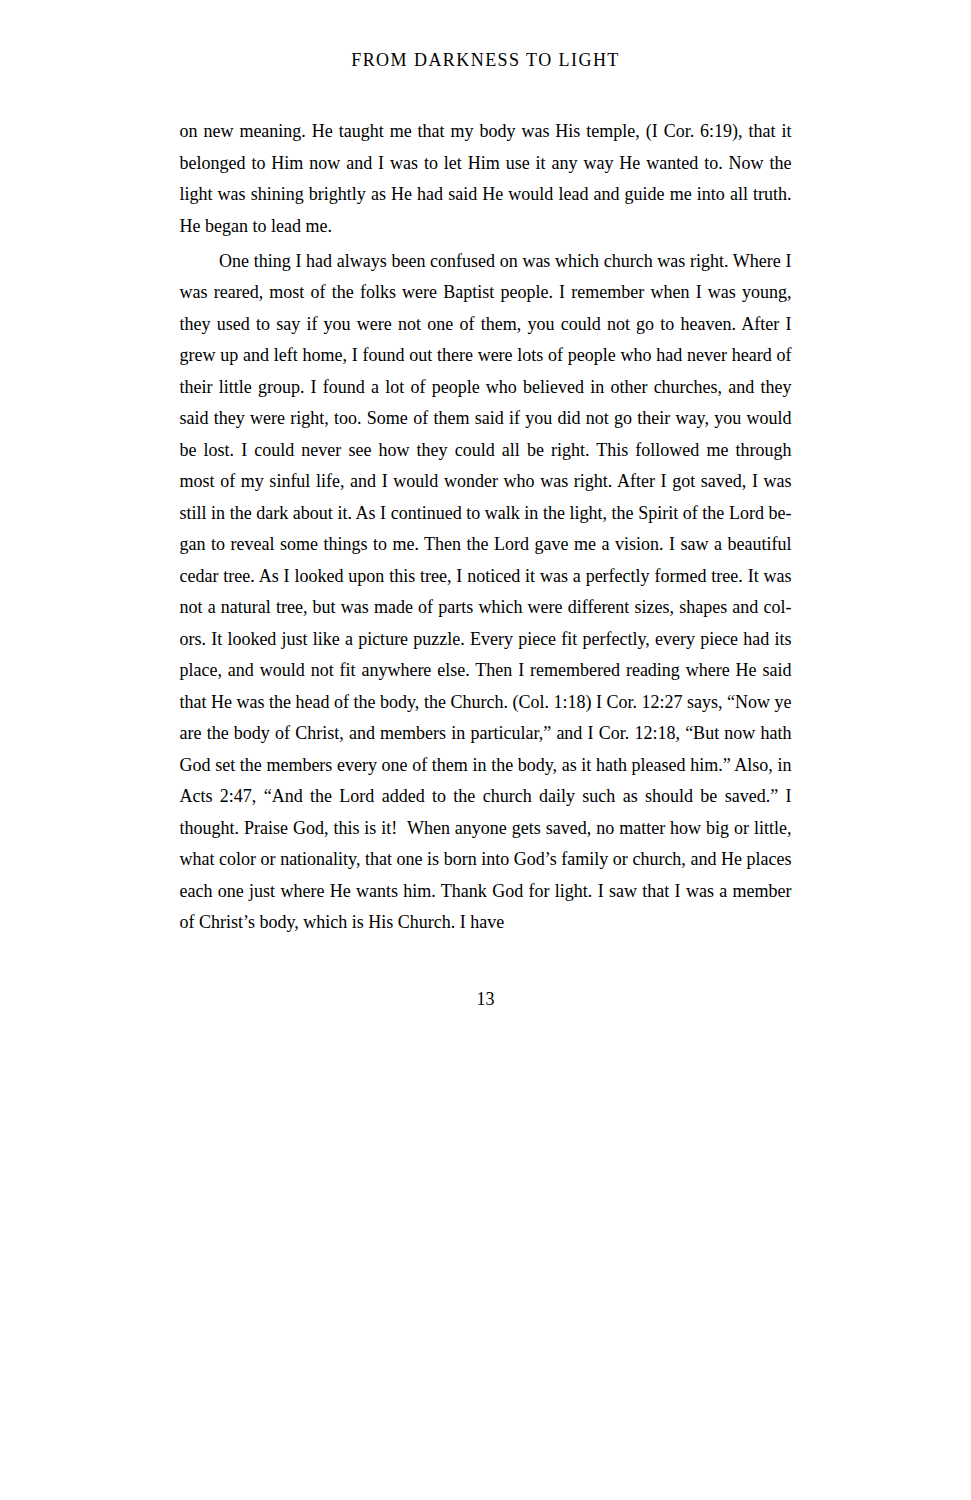FROM DARKNESS TO LIGHT
on new meaning. He taught me that my body was His temple, (I Cor. 6:19), that it belonged to Him now and I was to let Him use it any way He wanted to. Now the light was shining brightly as He had said He would lead and guide me into all truth. He began to lead me.
One thing I had always been confused on was which church was right. Where I was reared, most of the folks were Baptist people. I remember when I was young, they used to say if you were not one of them, you could not go to heaven. After I grew up and left home, I found out there were lots of people who had never heard of their little group. I found a lot of people who believed in other churches, and they said they were right, too. Some of them said if you did not go their way, you would be lost. I could never see how they could all be right. This followed me through most of my sinful life, and I would wonder who was right. After I got saved, I was still in the dark about it. As I continued to walk in the light, the Spirit of the Lord began to reveal some things to me. Then the Lord gave me a vision. I saw a beautiful cedar tree. As I looked upon this tree, I noticed it was a perfectly formed tree. It was not a natural tree, but was made of parts which were different sizes, shapes and colors. It looked just like a picture puzzle. Every piece fit perfectly, every piece had its place, and would not fit anywhere else. Then I remembered reading where He said that He was the head of the body, the Church. (Col. 1:18) I Cor. 12:27 says, “Now ye are the body of Christ, and members in particular,” and I Cor. 12:18, “But now hath God set the members every one of them in the body, as it hath pleased him.” Also, in Acts 2:47, “And the Lord added to the church daily such as should be saved.” I thought. Praise God, this is it! When anyone gets saved, no matter how big or little, what color or nationality, that one is born into God’s family or church, and He places each one just where He wants him. Thank God for light. I saw that I was a member of Christ’s body, which is His Church. I have
13